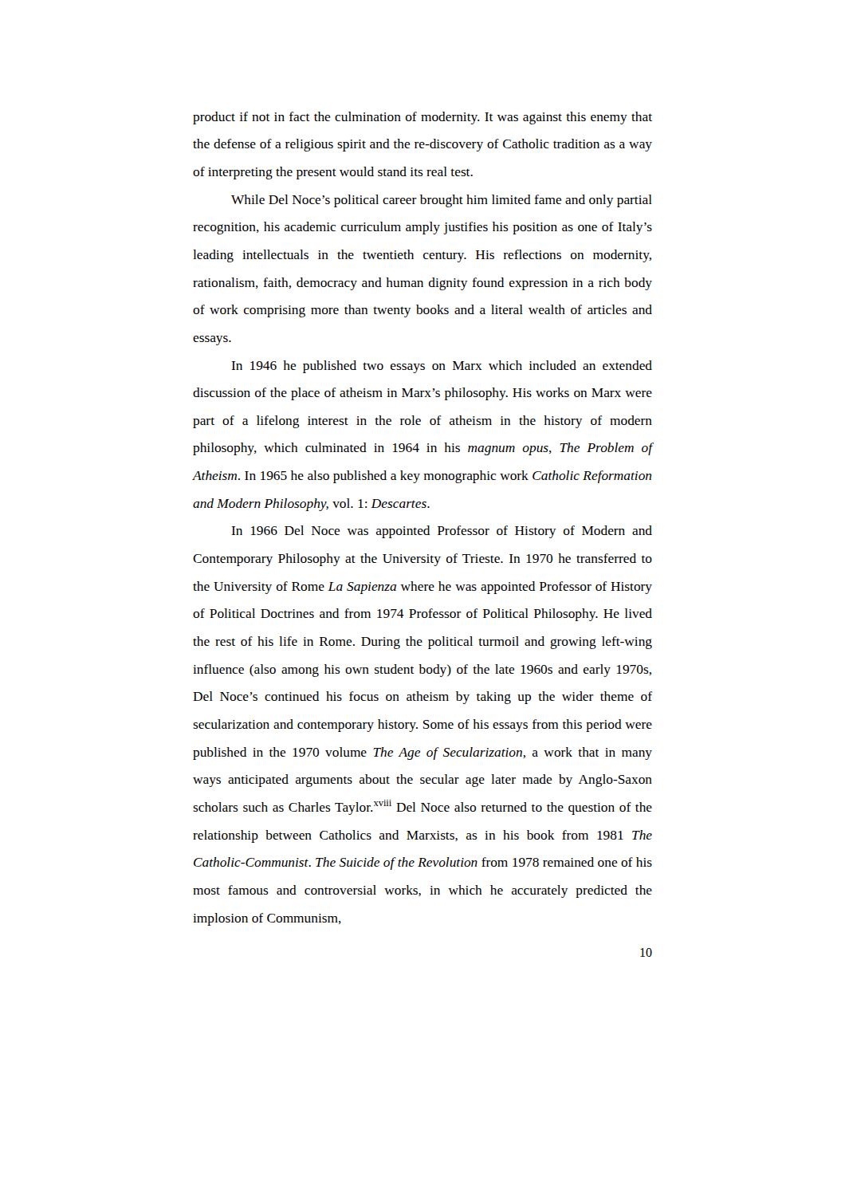product if not in fact the culmination of modernity. It was against this enemy that the defense of a religious spirit and the re-discovery of Catholic tradition as a way of interpreting the present would stand its real test.
While Del Noce’s political career brought him limited fame and only partial recognition, his academic curriculum amply justifies his position as one of Italy’s leading intellectuals in the twentieth century. His reflections on modernity, rationalism, faith, democracy and human dignity found expression in a rich body of work comprising more than twenty books and a literal wealth of articles and essays.
In 1946 he published two essays on Marx which included an extended discussion of the place of atheism in Marx’s philosophy. His works on Marx were part of a lifelong interest in the role of atheism in the history of modern philosophy, which culminated in 1964 in his magnum opus, The Problem of Atheism. In 1965 he also published a key monographic work Catholic Reformation and Modern Philosophy, vol. 1: Descartes.
In 1966 Del Noce was appointed Professor of History of Modern and Contemporary Philosophy at the University of Trieste. In 1970 he transferred to the University of Rome La Sapienza where he was appointed Professor of History of Political Doctrines and from 1974 Professor of Political Philosophy. He lived the rest of his life in Rome. During the political turmoil and growing left-wing influence (also among his own student body) of the late 1960s and early 1970s, Del Noce’s continued his focus on atheism by taking up the wider theme of secularization and contemporary history. Some of his essays from this period were published in the 1970 volume The Age of Secularization, a work that in many ways anticipated arguments about the secular age later made by Anglo-Saxon scholars such as Charles Taylor.xviii Del Noce also returned to the question of the relationship between Catholics and Marxists, as in his book from 1981 The Catholic-Communist. The Suicide of the Revolution from 1978 remained one of his most famous and controversial works, in which he accurately predicted the implosion of Communism,
10